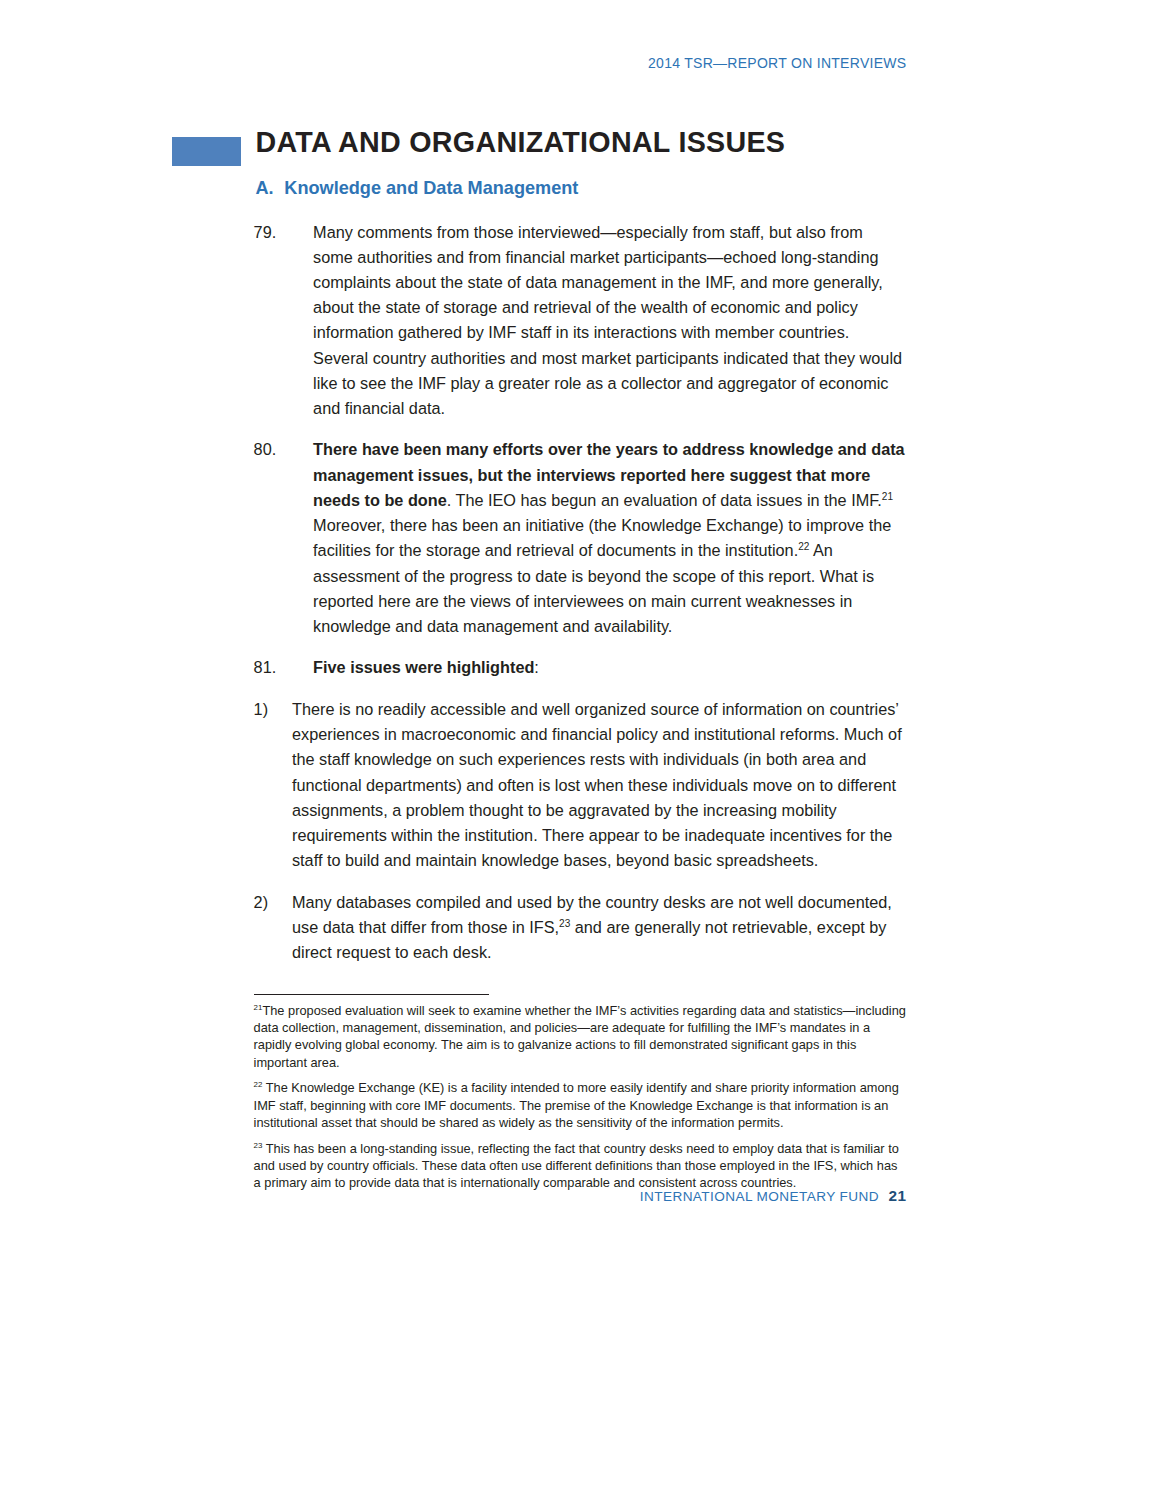2014 TSR—REPORT ON INTERVIEWS
DATA AND ORGANIZATIONAL ISSUES
A. Knowledge and Data Management
79. Many comments from those interviewed—especially from staff, but also from some authorities and from financial market participants—echoed long-standing complaints about the state of data management in the IMF, and more generally, about the state of storage and retrieval of the wealth of economic and policy information gathered by IMF staff in its interactions with member countries. Several country authorities and most market participants indicated that they would like to see the IMF play a greater role as a collector and aggregator of economic and financial data.
80. There have been many efforts over the years to address knowledge and data management issues, but the interviews reported here suggest that more needs to be done. The IEO has begun an evaluation of data issues in the IMF.21 Moreover, there has been an initiative (the Knowledge Exchange) to improve the facilities for the storage and retrieval of documents in the institution.22 An assessment of the progress to date is beyond the scope of this report. What is reported here are the views of interviewees on main current weaknesses in knowledge and data management and availability.
81. Five issues were highlighted:
1) There is no readily accessible and well organized source of information on countries’ experiences in macroeconomic and financial policy and institutional reforms. Much of the staff knowledge on such experiences rests with individuals (in both area and functional departments) and often is lost when these individuals move on to different assignments, a problem thought to be aggravated by the increasing mobility requirements within the institution. There appear to be inadequate incentives for the staff to build and maintain knowledge bases, beyond basic spreadsheets.
2) Many databases compiled and used by the country desks are not well documented, use data that differ from those in IFS,23 and are generally not retrievable, except by direct request to each desk.
21The proposed evaluation will seek to examine whether the IMF’s activities regarding data and statistics—including data collection, management, dissemination, and policies—are adequate for fulfilling the IMF’s mandates in a rapidly evolving global economy. The aim is to galvanize actions to fill demonstrated significant gaps in this important area.
22 The Knowledge Exchange (KE) is a facility intended to more easily identify and share priority information among IMF staff, beginning with core IMF documents. The premise of the Knowledge Exchange is that information is an institutional asset that should be shared as widely as the sensitivity of the information permits.
23 This has been a long-standing issue, reflecting the fact that country desks need to employ data that is familiar to and used by country officials. These data often use different definitions than those employed in the IFS, which has a primary aim to provide data that is internationally comparable and consistent across countries.
INTERNATIONAL MONETARY FUND21